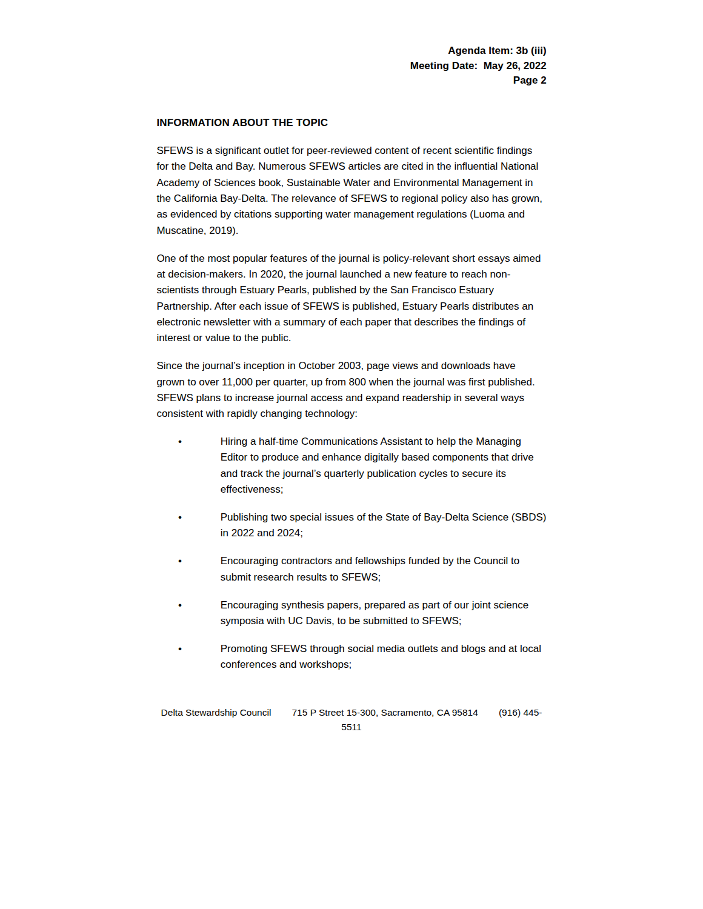Agenda Item: 3b (iii)
Meeting Date: May 26, 2022
Page 2
INFORMATION ABOUT THE TOPIC
SFEWS is a significant outlet for peer-reviewed content of recent scientific findings for the Delta and Bay. Numerous SFEWS articles are cited in the influential National Academy of Sciences book, Sustainable Water and Environmental Management in the California Bay-Delta. The relevance of SFEWS to regional policy also has grown, as evidenced by citations supporting water management regulations (Luoma and Muscatine, 2019).
One of the most popular features of the journal is policy-relevant short essays aimed at decision-makers. In 2020, the journal launched a new feature to reach non-scientists through Estuary Pearls, published by the San Francisco Estuary Partnership. After each issue of SFEWS is published, Estuary Pearls distributes an electronic newsletter with a summary of each paper that describes the findings of interest or value to the public.
Since the journal’s inception in October 2003, page views and downloads have grown to over 11,000 per quarter, up from 800 when the journal was first published. SFEWS plans to increase journal access and expand readership in several ways consistent with rapidly changing technology:
Hiring a half-time Communications Assistant to help the Managing Editor to produce and enhance digitally based components that drive and track the journal’s quarterly publication cycles to secure its effectiveness;
Publishing two special issues of the State of Bay-Delta Science (SBDS) in 2022 and 2024;
Encouraging contractors and fellowships funded by the Council to submit research results to SFEWS;
Encouraging synthesis papers, prepared as part of our joint science symposia with UC Davis, to be submitted to SFEWS;
Promoting SFEWS through social media outlets and blogs and at local conferences and workshops;
Delta Stewardship Council 715 P Street 15-300, Sacramento, CA 95814 (916) 445-5511